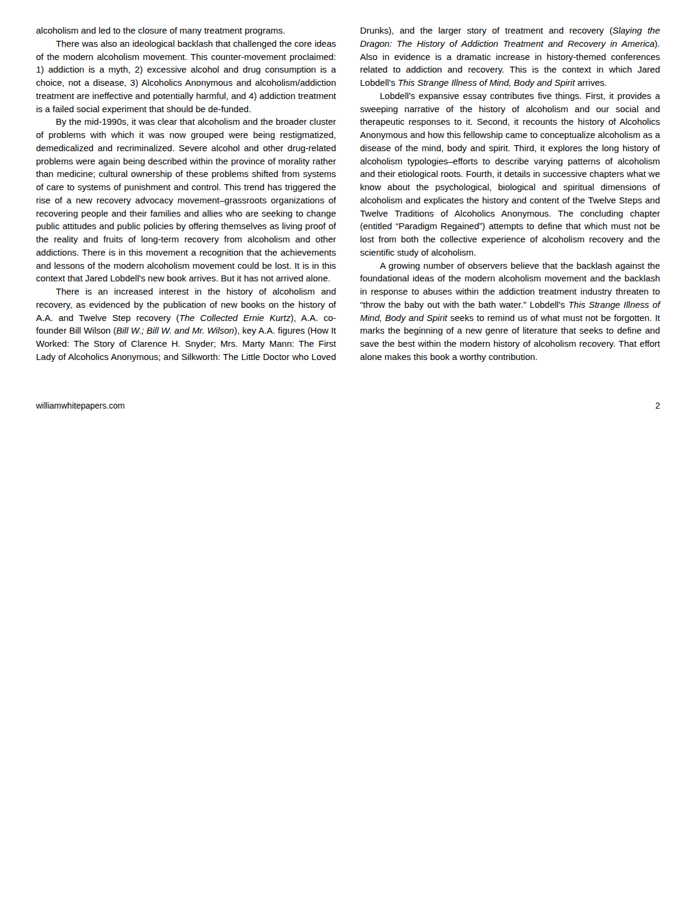alcoholism and led to the closure of many treatment programs.
There was also an ideological backlash that challenged the core ideas of the modern alcoholism movement. This counter-movement proclaimed: 1) addiction is a myth, 2) excessive alcohol and drug consumption is a choice, not a disease, 3) Alcoholics Anonymous and alcoholism/addiction treatment are ineffective and potentially harmful, and 4) addiction treatment is a failed social experiment that should be de-funded.
By the mid-1990s, it was clear that alcoholism and the broader cluster of problems with which it was now grouped were being restigmatized, demedicalized and recriminalized. Severe alcohol and other drug-related problems were again being described within the province of morality rather than medicine; cultural ownership of these problems shifted from systems of care to systems of punishment and control. This trend has triggered the rise of a new recovery advocacy movement–grassroots organizations of recovering people and their families and allies who are seeking to change public attitudes and public policies by offering themselves as living proof of the reality and fruits of long-term recovery from alcoholism and other addictions. There is in this movement a recognition that the achievements and lessons of the modern alcoholism movement could be lost. It is in this context that Jared Lobdell's new book arrives. But it has not arrived alone.
There is an increased interest in the history of alcoholism and recovery, as evidenced by the publication of new books on the history of A.A. and Twelve Step recovery (The Collected Ernie Kurtz), A.A. co-founder Bill Wilson (Bill W.; Bill W. and Mr. Wilson), key A.A. figures (How It Worked: The Story of Clarence H. Snyder; Mrs. Marty Mann: The First Lady of Alcoholics Anonymous; and Silkworth: The Little Doctor who Loved Drunks), and the larger story of treatment and recovery (Slaying the Dragon: The History of Addiction Treatment and Recovery in America). Also in evidence is a dramatic increase in history-themed conferences related to addiction and recovery. This is the context in which Jared Lobdell's This Strange Illness of Mind, Body and Spirit arrives.
Lobdell's expansive essay contributes five things. First, it provides a sweeping narrative of the history of alcoholism and our social and therapeutic responses to it. Second, it recounts the history of Alcoholics Anonymous and how this fellowship came to conceptualize alcoholism as a disease of the mind, body and spirit. Third, it explores the long history of alcoholism typologies–efforts to describe varying patterns of alcoholism and their etiological roots. Fourth, it details in successive chapters what we know about the psychological, biological and spiritual dimensions of alcoholism and explicates the history and content of the Twelve Steps and Twelve Traditions of Alcoholics Anonymous. The concluding chapter (entitled “Paradigm Regained”) attempts to define that which must not be lost from both the collective experience of alcoholism recovery and the scientific study of alcoholism.
A growing number of observers believe that the backlash against the foundational ideas of the modern alcoholism movement and the backlash in response to abuses within the addiction treatment industry threaten to “throw the baby out with the bath water.” Lobdell's This Strange Illness of Mind, Body and Spirit seeks to remind us of what must not be forgotten. It marks the beginning of a new genre of literature that seeks to define and save the best within the modern history of alcoholism recovery. That effort alone makes this book a worthy contribution.
williamwhitepapers.com 2